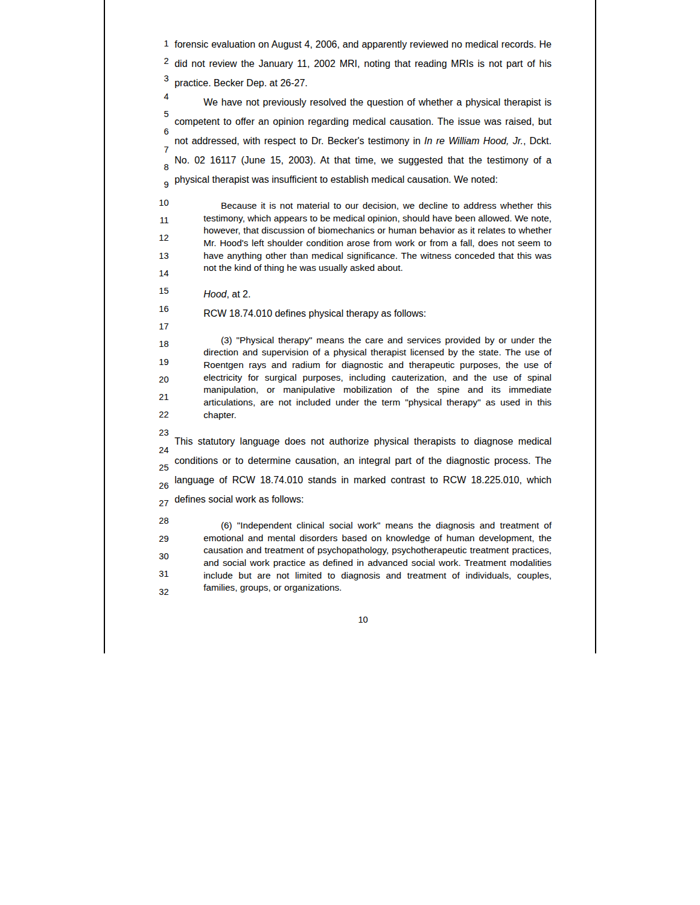1
2
3
4
5
6
7
8
9
10
11
12
13
14
15
16
17
18
19
20
21
22
23
24
25
26
27
28
29
30
31
32
forensic evaluation on August 4, 2006, and apparently reviewed no medical records. He did not review the January 11, 2002 MRI, noting that reading MRIs is not part of his practice. Becker Dep. at 26-27.
We have not previously resolved the question of whether a physical therapist is competent to offer an opinion regarding medical causation. The issue was raised, but not addressed, with respect to Dr. Becker's testimony in In re William Hood, Jr., Dckt. No. 02 16117 (June 15, 2003). At that time, we suggested that the testimony of a physical therapist was insufficient to establish medical causation. We noted:
Because it is not material to our decision, we decline to address whether this testimony, which appears to be medical opinion, should have been allowed. We note, however, that discussion of biomechanics or human behavior as it relates to whether Mr. Hood's left shoulder condition arose from work or from a fall, does not seem to have anything other than medical significance. The witness conceded that this was not the kind of thing he was usually asked about.
Hood, at 2.
RCW 18.74.010 defines physical therapy as follows:
(3) "Physical therapy" means the care and services provided by or under the direction and supervision of a physical therapist licensed by the state. The use of Roentgen rays and radium for diagnostic and therapeutic purposes, the use of electricity for surgical purposes, including cauterization, and the use of spinal manipulation, or manipulative mobilization of the spine and its immediate articulations, are not included under the term "physical therapy" as used in this chapter.
This statutory language does not authorize physical therapists to diagnose medical conditions or to determine causation, an integral part of the diagnostic process. The language of RCW 18.74.010 stands in marked contrast to RCW 18.225.010, which defines social work as follows:
(6) "Independent clinical social work" means the diagnosis and treatment of emotional and mental disorders based on knowledge of human development, the causation and treatment of psychopathology, psychotherapeutic treatment practices, and social work practice as defined in advanced social work. Treatment modalities include but are not limited to diagnosis and treatment of individuals, couples, families, groups, or organizations.
10